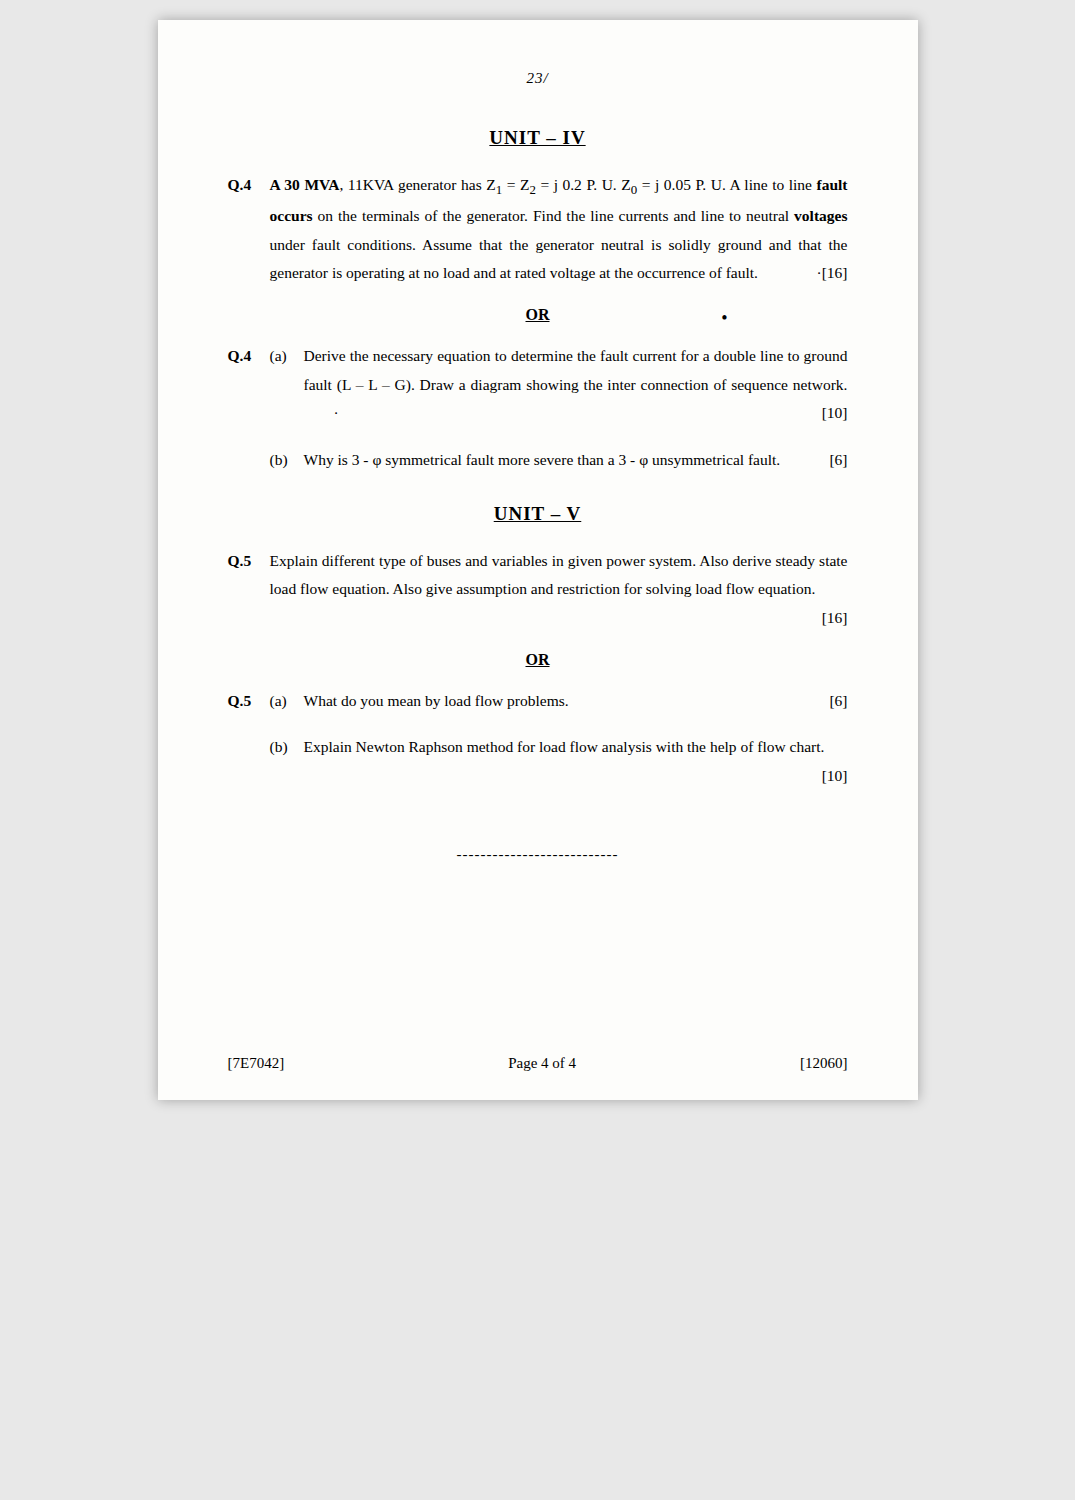23/
UNIT – IV
Q.4
A 30 MVA, 11KVA generator has Z1 = Z2 = j 0.2 P. U. Z0 = j 0.05 P. U. A line to line fault occurs on the terminals of the generator. Find the line currents and line to neutral voltages under fault conditions. Assume that the generator neutral is solidly ground and that the generator is operating at no load and at rated voltage at the occurrence of fault. ·[16]
OR
•
Q.4
(a)
Derive the necessary equation to determine the fault current for a double line to ground fault (L – L – G). Draw a diagram showing the inter connection of sequence network. · [10]
(b)
Why is 3 - φ symmetrical fault more severe than a 3 - φ unsymmetrical fault. [6]
UNIT – V
Q.5
Explain different type of buses and variables in given power system. Also derive steady state load flow equation. Also give assumption and restriction for solving load flow equation. [16]
OR
Q.5
(a)
What do you mean by load flow problems. [6]
(b)
Explain Newton Raphson method for load flow analysis with the help of flow chart. [10]
---------------------------
[7E7042] Page 4 of 4 [12060]